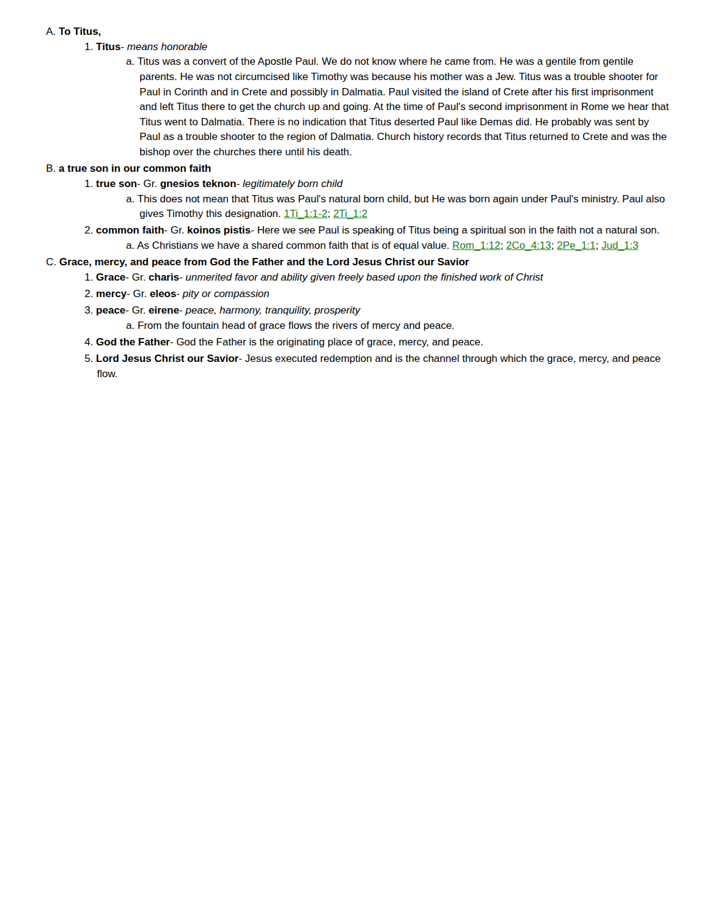A. To Titus,
1. Titus- means honorable
a. Titus was a convert of the Apostle Paul. We do not know where he came from. He was a gentile from gentile parents. He was not circumcised like Timothy was because his mother was a Jew. Titus was a trouble shooter for Paul in Corinth and in Crete and possibly in Dalmatia. Paul visited the island of Crete after his first imprisonment and left Titus there to get the church up and going. At the time of Paul's second imprisonment in Rome we hear that Titus went to Dalmatia. There is no indication that Titus deserted Paul like Demas did. He probably was sent by Paul as a trouble shooter to the region of Dalmatia. Church history records that Titus returned to Crete and was the bishop over the churches there until his death.
B. a true son in our common faith
1. true son- Gr. gnesios teknon- legitimately born child
a. This does not mean that Titus was Paul's natural born child, but He was born again under Paul's ministry. Paul also gives Timothy this designation. 1Ti_1:1-2; 2Ti_1:2
2. common faith- Gr. koinos pistis- Here we see Paul is speaking of Titus being a spiritual son in the faith not a natural son.
a. As Christians we have a shared common faith that is of equal value. Rom_1:12; 2Co_4:13; 2Pe_1:1; Jud_1:3
C. Grace, mercy, and peace from God the Father and the Lord Jesus Christ our Savior
1. Grace- Gr. charis- unmerited favor and ability given freely based upon the finished work of Christ
2. mercy- Gr. eleos- pity or compassion
3. peace- Gr. eirene- peace, harmony, tranquility, prosperity
a. From the fountain head of grace flows the rivers of mercy and peace.
4. God the Father- God the Father is the originating place of grace, mercy, and peace.
5. Lord Jesus Christ our Savior- Jesus executed redemption and is the channel through which the grace, mercy, and peace flow.